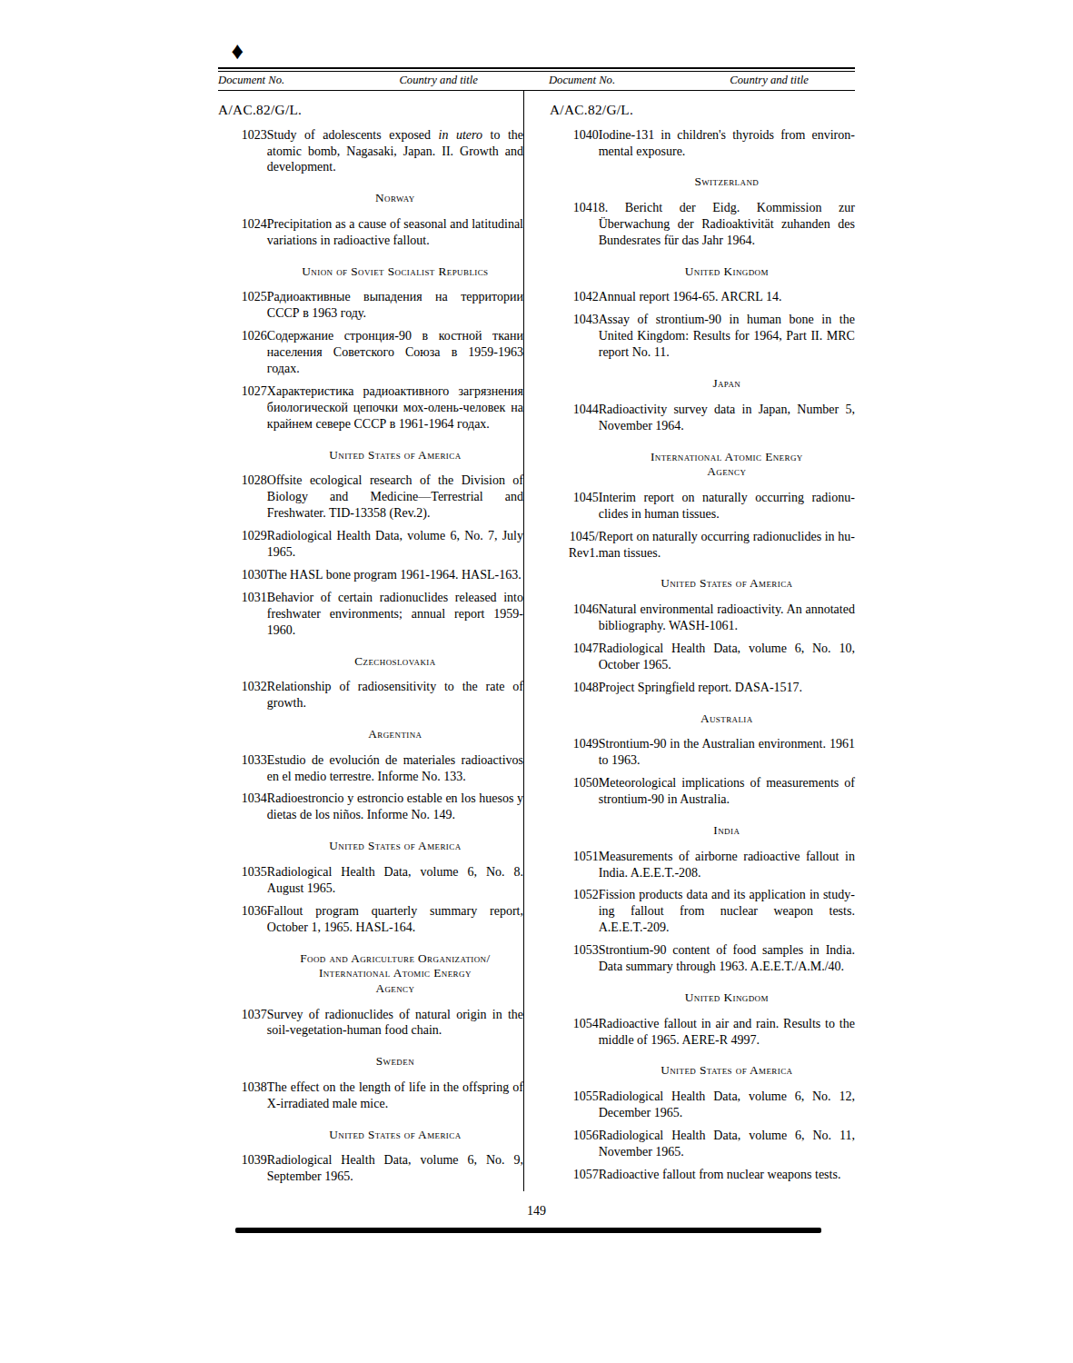♦
| Document No. | Country and title | | Document No. | Country and title |
A/AC.82/G/L.
| 1023 | Study of adolescents exposed in utero to the atomic bomb, Nagasaki, Japan. II. Growth and development. |
| | Norway |
| 1024 | Precipitation as a cause of seasonal and latitudinal variations in radioactive fallout. |
| | Union of Soviet Socialist Republics |
| 1025 | Радиоактивные выпадения на территории СССР в 1963 году. |
| 1026 | Содержание стронция-90 в костной ткани населения Советского Союза в 1959-1963 годах. |
| 1027 | Характеристика радиоактивного загрязнения биологической цепочки мох-олень-человек на крайнем севере СССР в 1961-1964 годах. |
| | United States of America |
| 1028 | Offsite ecological research of the Division of Biology and Medicine—Terrestrial and Freshwater. TID-13358 (Rev.2). |
| 1029 | Radiological Health Data, volume 6, No. 7, July 1965. |
| 1030 | The HASL bone program 1961-1964. HASL-163. |
| 1031 | Behavior of certain radionuclides released into freshwater environments; annual report 1959-1960. |
| | Czechoslovakia |
| 1032 | Relationship of radiosensitivity to the rate of growth. |
| | Argentina |
| 1033 | Estudio de evolución de materiales radioactivos en el medio terrestre. Informe No. 133. |
| 1034 | Radioestroncio y estroncio estable en los huesos y dietas de los niños. Informe No. 149. |
| | United States of America |
| 1035 | Radiological Health Data, volume 6, No. 8. August 1965. |
| 1036 | Fallout program quarterly summary report, October 1, 1965. HASL-164. |
| | Food and Agriculture Organization/ International Atomic Energy Agency |
| 1037 | Survey of radionuclides of natural origin in the soil-vegetation-human food chain. |
| | Sweden |
| 1038 | The effect on the length of life in the offspring of X-irradiated male mice. |
| | United States of America |
| 1039 | Radiological Health Data, volume 6, No. 9, September 1965. |
A/AC.82/G/L.
| 1040 | Iodine-131 in children's thyroids from environmental exposure. |
| | Switzerland |
| 1041 | 8. Bericht der Eidg. Kommission zur Überwachung der Radioaktivität zuhanden des Bundesrates für das Jahr 1964. |
| | United Kingdom |
| 1042 | Annual report 1964-65. ARCRL 14. |
| 1043 | Assay of strontium-90 in human bone in the United Kingdom: Results for 1964, Part II. MRC report No. 11. |
| | Japan |
| 1044 | Radioactivity survey data in Japan, Number 5, November 1964. |
| | International Atomic Energy Agency |
| 1045 | Interim report on naturally occurring radionuclides in human tissues. |
| 1045/ Rev1. | Report on naturally occurring radionuclides in human tissues. |
| | United States of America |
| 1046 | Natural environmental radioactivity. An annotated bibliography. WASH-1061. |
| 1047 | Radiological Health Data, volume 6, No. 10, October 1965. |
| 1048 | Project Springfield report. DASA-1517. |
| | Australia |
| 1049 | Strontium-90 in the Australian environment. 1961 to 1963. |
| 1050 | Meteorological implications of measurements of strontium-90 in Australia. |
| | India |
| 1051 | Measurements of airborne radioactive fallout in India. A.E.E.T.-208. |
| 1052 | Fission products data and its application in studying fallout from nuclear weapon tests. A.E.E.T.-209. |
| 1053 | Strontium-90 content of food samples in India. Data summary through 1963. A.E.E.T./A.M./40. |
| | United Kingdom |
| 1054 | Radioactive fallout in air and rain. Results to the middle of 1965. AERE-R 4997. |
| | United States of America |
| 1055 | Radiological Health Data, volume 6, No. 12, December 1965. |
| 1056 | Radiological Health Data, volume 6, No. 11, November 1965. |
| 1057 | Radioactive fallout from nuclear weapons tests. |
149